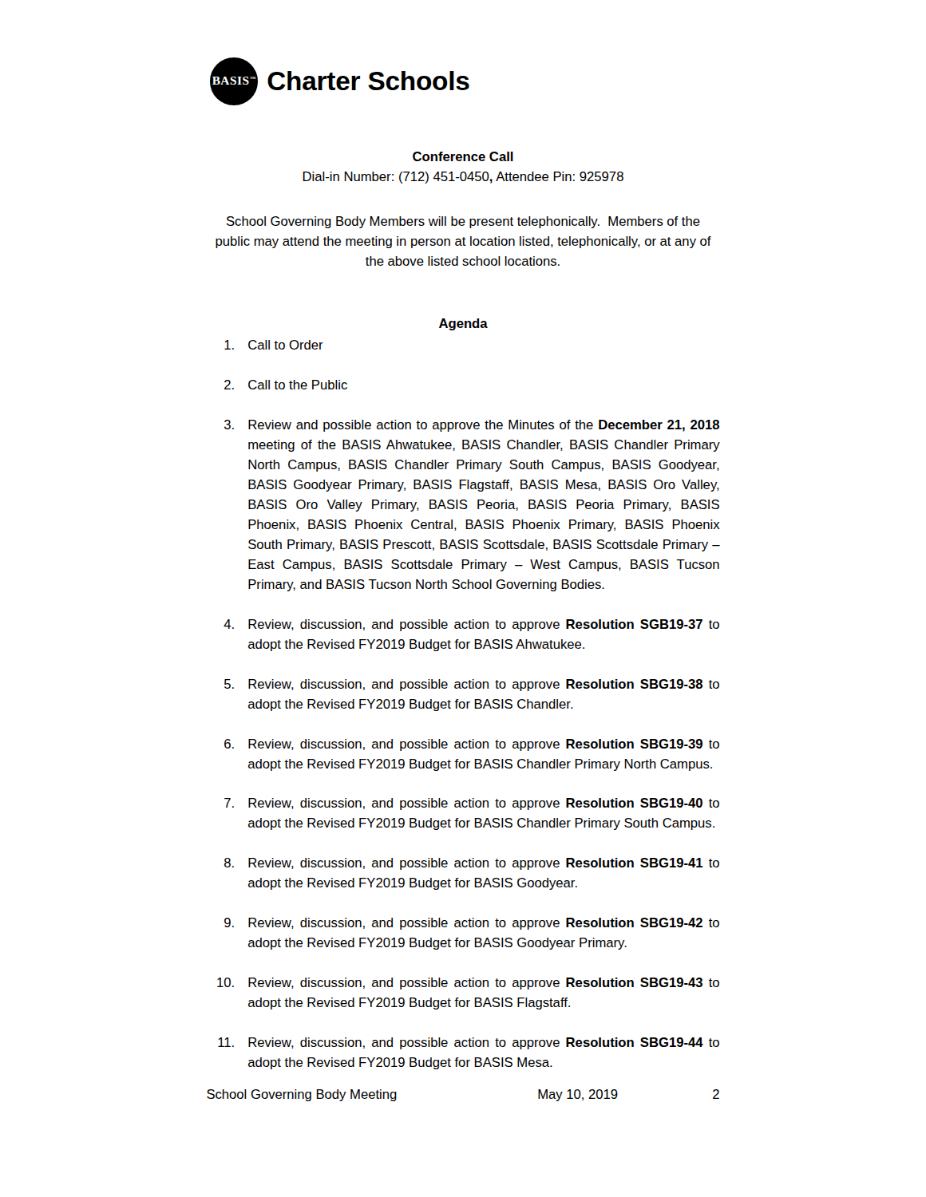BASIS™
Charter Schools
Conference Call
Dial-in Number: (712) 451-0450, Attendee Pin: 925978
School Governing Body Members will be present telephonically. Members of the public may attend the meeting in person at location listed, telephonically, or at any of the above listed school locations.
Agenda
Call to Order
Call to the Public
Review and possible action to approve the Minutes of the December 21, 2018 meeting of the BASIS Ahwatukee, BASIS Chandler, BASIS Chandler Primary North Campus, BASIS Chandler Primary South Campus, BASIS Goodyear, BASIS Goodyear Primary, BASIS Flagstaff, BASIS Mesa, BASIS Oro Valley, BASIS Oro Valley Primary, BASIS Peoria, BASIS Peoria Primary, BASIS Phoenix, BASIS Phoenix Central, BASIS Phoenix Primary, BASIS Phoenix South Primary, BASIS Prescott, BASIS Scottsdale, BASIS Scottsdale Primary – East Campus, BASIS Scottsdale Primary – West Campus, BASIS Tucson Primary, and BASIS Tucson North School Governing Bodies.
Review, discussion, and possible action to approve Resolution SGB19-37 to adopt the Revised FY2019 Budget for BASIS Ahwatukee.
Review, discussion, and possible action to approve Resolution SBG19-38 to adopt the Revised FY2019 Budget for BASIS Chandler.
Review, discussion, and possible action to approve Resolution SBG19-39 to adopt the Revised FY2019 Budget for BASIS Chandler Primary North Campus.
Review, discussion, and possible action to approve Resolution SBG19-40 to adopt the Revised FY2019 Budget for BASIS Chandler Primary South Campus.
Review, discussion, and possible action to approve Resolution SBG19-41 to adopt the Revised FY2019 Budget for BASIS Goodyear.
Review, discussion, and possible action to approve Resolution SBG19-42 to adopt the Revised FY2019 Budget for BASIS Goodyear Primary.
Review, discussion, and possible action to approve Resolution SBG19-43 to adopt the Revised FY2019 Budget for BASIS Flagstaff.
Review, discussion, and possible action to approve Resolution SBG19-44 to adopt the Revised FY2019 Budget for BASIS Mesa.
School Governing Body Meeting
May 10, 2019
2